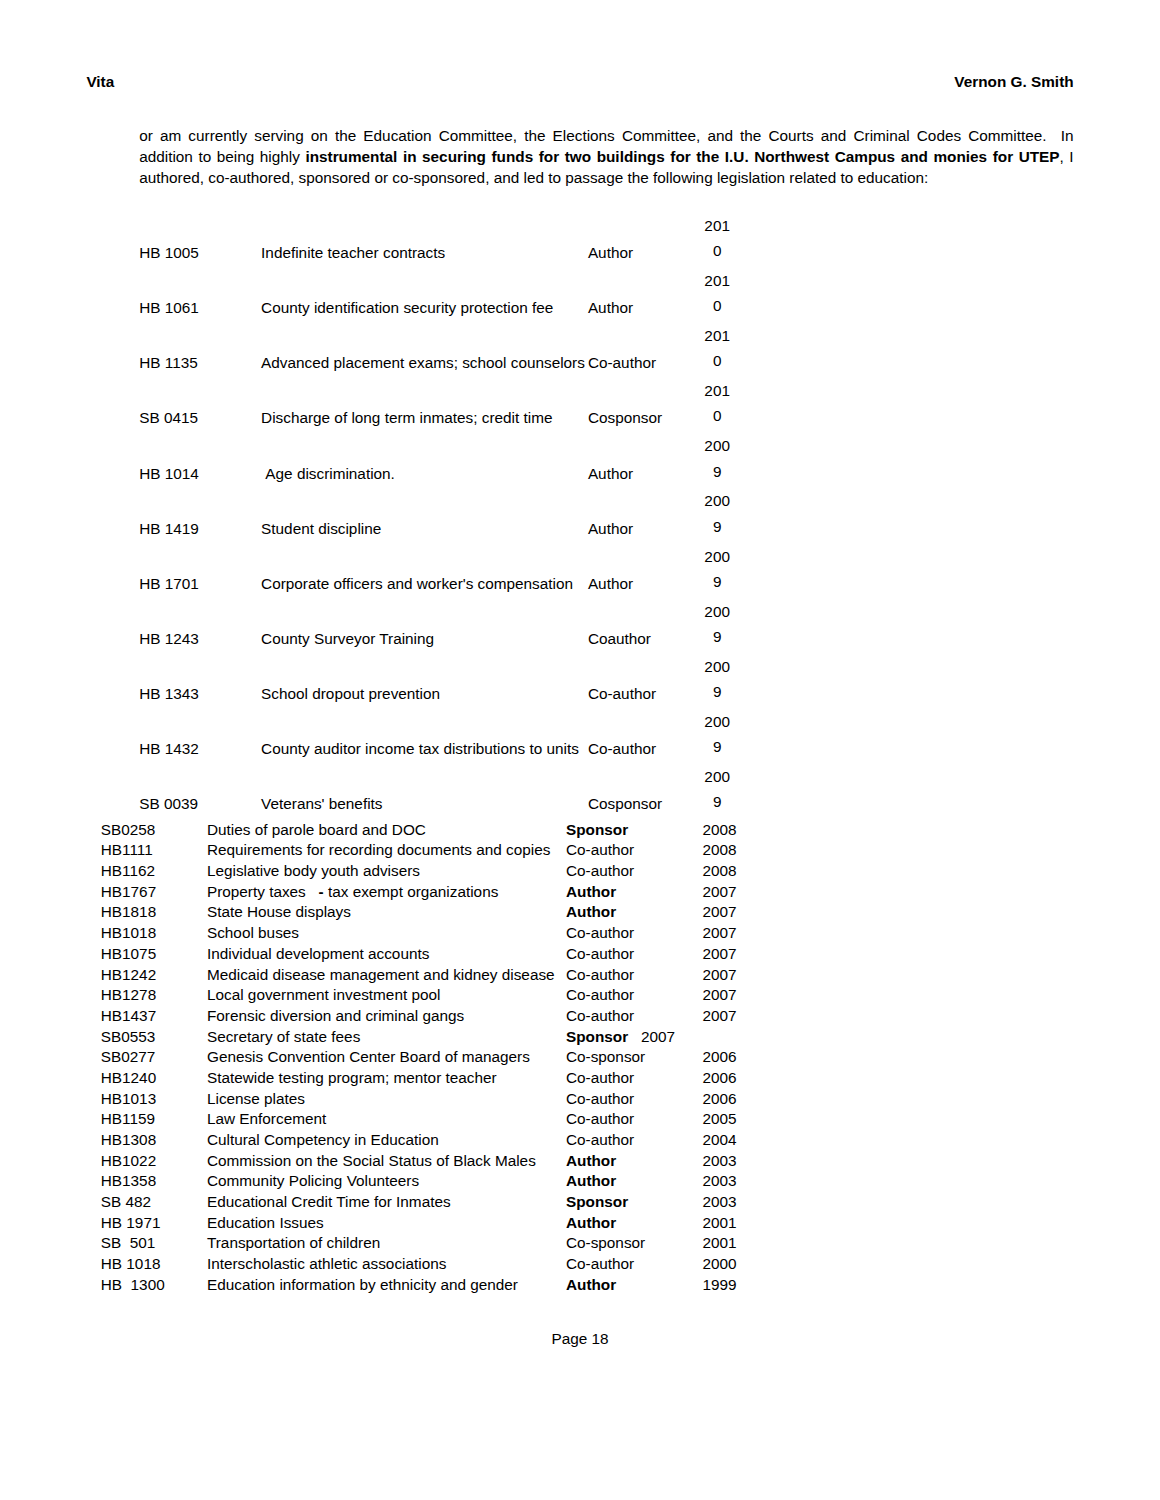Vita Vernon G. Smith
or am currently serving on the Education Committee, the Elections Committee, and the Courts and Criminal Codes Committee. In addition to being highly instrumental in securing funds for two buildings for the I.U. Northwest Campus and monies for UTEP, I authored, co-authored, sponsored or co-sponsored, and led to passage the following legislation related to education:
| | | | 201 |
| HB 1005 | Indefinite teacher contracts | Author | 0 |
| | | | 201 |
| HB 1061 | County identification security protection fee | Author | 0 |
| | | | 201 |
| HB 1135 | Advanced placement exams; school counselors | Co-author | 0 |
| | | | 201 |
| SB 0415 | Discharge of long term inmates; credit time | Cosponsor | 0 |
| | | | 200 |
| HB 1014 | Age discrimination. | Author | 9 |
| | | | 200 |
| HB 1419 | Student discipline | Author | 9 |
| | | | 200 |
| HB 1701 | Corporate officers and worker's compensation | Author | 9 |
| | | | 200 |
| HB 1243 | County Surveyor Training | Coauthor | 9 |
| | | | 200 |
| HB 1343 | School dropout prevention | Co-author | 9 |
| | | | 200 |
| HB 1432 | County auditor income tax distributions to units | Co-author | 9 |
| | | | 200 |
| SB 0039 | Veterans' benefits | Cosponsor | 9 |
| SB0258 | Duties of parole board and DOC | Sponsor | 2008 |
| HB1111 | Requirements for recording documents and copies | Co-author | 2008 |
| HB1162 | Legislative body youth advisers | Co-author | 2008 |
| HB1767 | Property taxes - tax exempt organizations | Author | 2007 |
| HB1818 | State House displays | Author | 2007 |
| HB1018 | School buses | Co-author | 2007 |
| HB1075 | Individual development accounts | Co-author | 2007 |
| HB1242 | Medicaid disease management and kidney disease | Co-author | 2007 |
| HB1278 | Local government investment pool | Co-author | 2007 |
| HB1437 | Forensic diversion and criminal gangs | Co-author | 2007 |
| SB0553 | Secretary of state fees | Sponsor 2007 | |
| SB0277 | Genesis Convention Center Board of managers | Co-sponsor | 2006 |
| HB1240 | Statewide testing program; mentor teacher | Co-author | 2006 |
| HB1013 | License plates | Co-author | 2006 |
| HB1159 | Law Enforcement | Co-author | 2005 |
| HB1308 | Cultural Competency in Education | Co-author | 2004 |
| HB1022 | Commission on the Social Status of Black Males | Author | 2003 |
| HB1358 | Community Policing Volunteers | Author | 2003 |
| SB 482 | Educational Credit Time for Inmates | Sponsor | 2003 |
| HB 1971 | Education Issues | Author | 2001 |
| SB 501 | Transportation of children | Co-sponsor | 2001 |
| HB 1018 | Interscholastic athletic associations | Co-author | 2000 |
| HB 1300 | Education information by ethnicity and gender | Author | 1999 |
Page 18